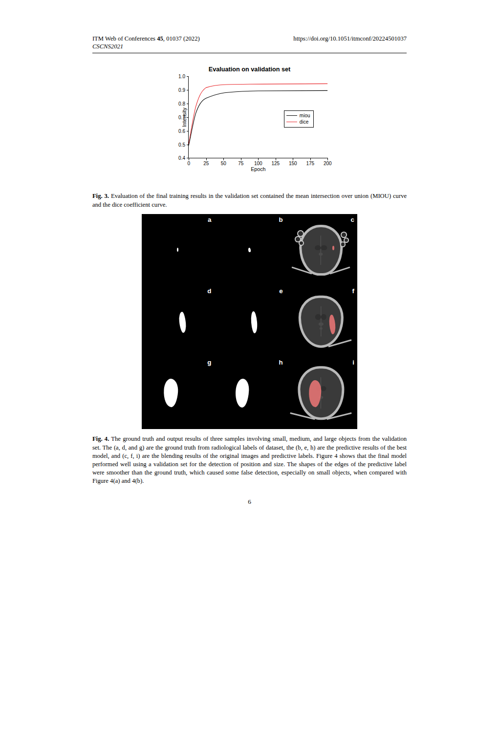ITM Web of Conferences 45, 01037 (2022)
CSCNS2021
https://doi.org/10.1051/itmconf/20224501037
Evaluation on validation set
Intensity
Epoch
1.0
0.9
0.8
0.7
0.6
0.5
0.4
0
25
50
75
100
125
150
175
200
miou
dice
Fig. 3. Evaluation of the final training results in the validation set contained the mean intersection over union (MIOU) curve and the dice coefficient curve.
a
b
c
d
e
f
g
h
i
Fig. 4. The ground truth and output results of three samples involving small, medium, and large objects from the validation set. The (a, d, and g) are the ground truth from radiological labels of dataset, the (b, e, h) are the predictive results of the best model, and (c, f, i) are the blending results of the original images and predictive labels. Figure 4 shows that the final model performed well using a validation set for the detection of position and size. The shapes of the edges of the predictive label were smoother than the ground truth, which caused some false detection, especially on small objects, when compared with Figure 4(a) and 4(b).
6